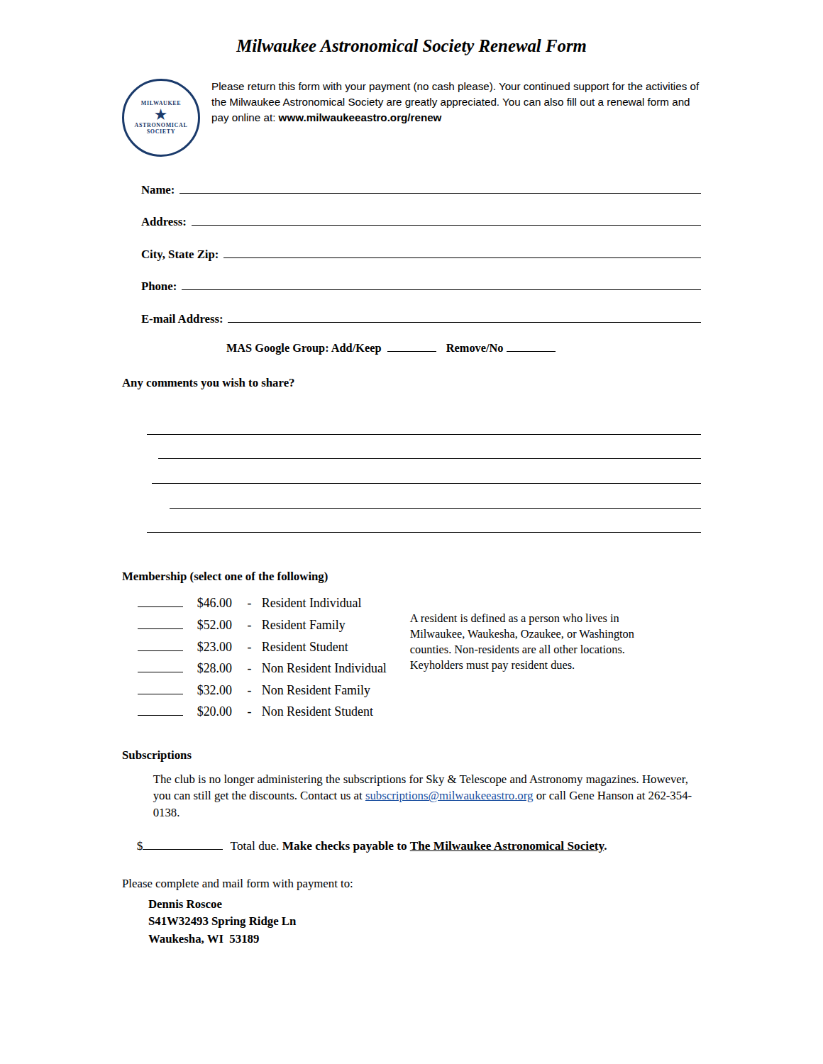Milwaukee Astronomical Society Renewal Form
MILWAUKEE
★
ASTRONOMICAL SOCIETY
Please return this form with your payment (no cash please). Your continued support for the activities of the Milwaukee Astronomical Society are greatly appreciated. You can also fill out a renewal form and pay online at: www.milwaukeeastro.org/renew
Name:
Address:
City, State Zip:
Phone:
E-mail Address:
MAS Google Group: Add/Keep Remove/No
Any comments you wish to share?
Membership (select one of the following)
| | $46.00 | - | Resident Individual |
| | $52.00 | - | Resident Family |
| | $23.00 | - | Resident Student |
| | $28.00 | - | Non Resident Individual |
| | $32.00 | - | Non Resident Family |
| | $20.00 | - | Non Resident Student |
A resident is defined as a person who lives in Milwaukee, Waukesha, Ozaukee, or Washington counties. Non-residents are all other locations. Keyholders must pay resident dues.
Subscriptions
The club is no longer administering the subscriptions for Sky & Telescope and Astronomy magazines. However, you can still get the discounts. Contact us at subscriptions@milwaukeeastro.org or call Gene Hanson at 262-354-0138.
$ Total due. Make checks payable to The Milwaukee Astronomical Society.
Please complete and mail form with payment to:
Dennis Roscoe
S41W32493 Spring Ridge Ln
Waukesha, WI 53189